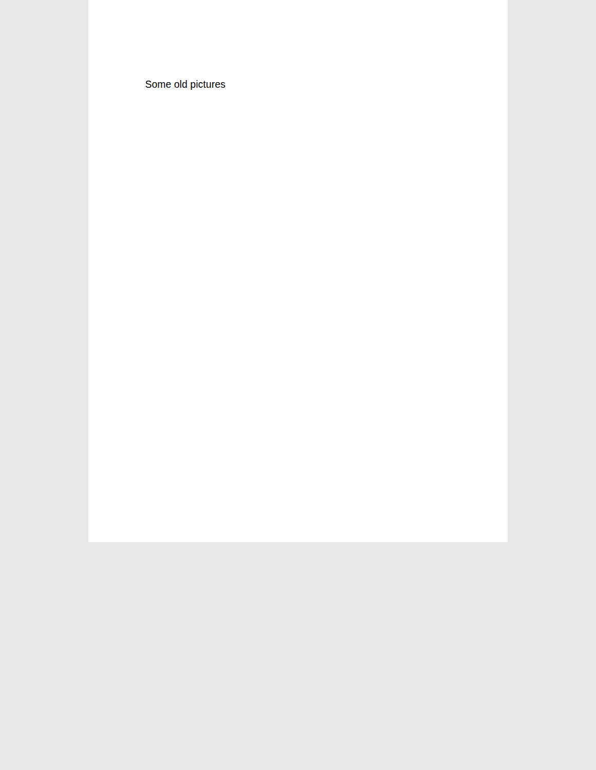Some old pictures